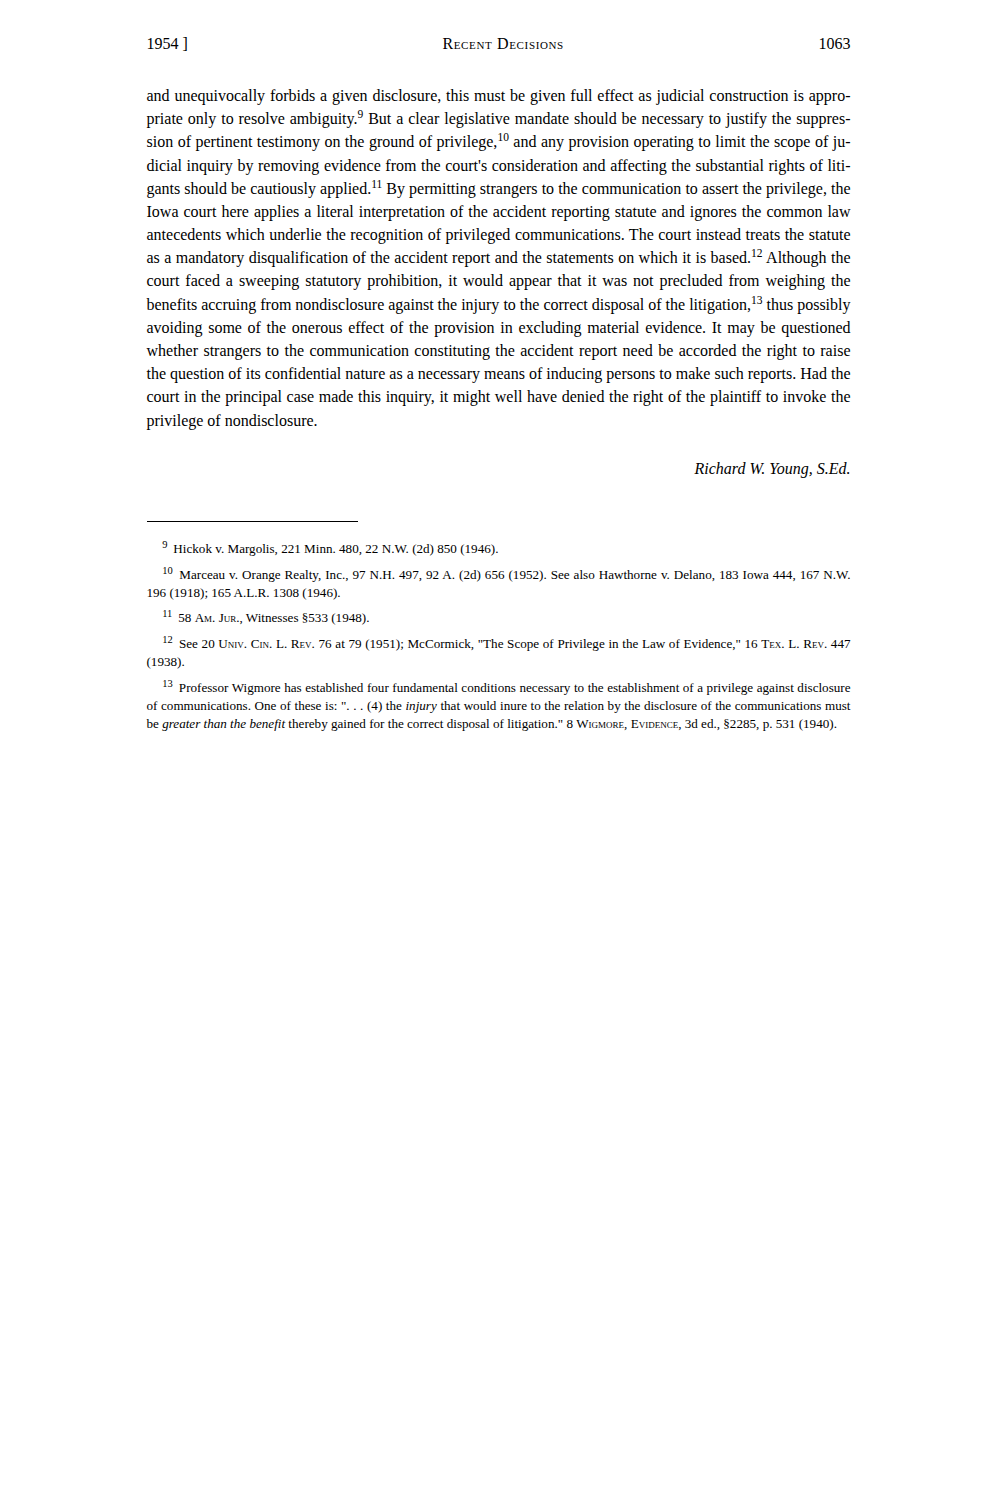1954 ] Recent Decisions 1063
and unequivocally forbids a given disclosure, this must be given full effect as judicial construction is appropriate only to resolve ambiguity.9 But a clear legislative mandate should be necessary to justify the suppression of pertinent testimony on the ground of privilege,10 and any provision operating to limit the scope of judicial inquiry by removing evidence from the court's consideration and affecting the substantial rights of litigants should be cautiously applied.11 By permitting strangers to the communication to assert the privilege, the Iowa court here applies a literal interpretation of the accident reporting statute and ignores the common law antecedents which underlie the recognition of privileged communications. The court instead treats the statute as a mandatory disqualification of the accident report and the statements on which it is based.12 Although the court faced a sweeping statutory prohibition, it would appear that it was not precluded from weighing the benefits accruing from nondisclosure against the injury to the correct disposal of the litigation,13 thus possibly avoiding some of the onerous effect of the provision in excluding material evidence. It may be questioned whether strangers to the communication constituting the accident report need be accorded the right to raise the question of its confidential nature as a necessary means of inducing persons to make such reports. Had the court in the principal case made this inquiry, it might well have denied the right of the plaintiff to invoke the privilege of nondisclosure.
Richard W. Young, S.Ed.
9 Hickok v. Margolis, 221 Minn. 480, 22 N.W. (2d) 850 (1946).
10 Marceau v. Orange Realty, Inc., 97 N.H. 497, 92 A. (2d) 656 (1952). See also Hawthorne v. Delano, 183 Iowa 444, 167 N.W. 196 (1918); 165 A.L.R. 1308 (1946).
11 58 Am. Jur., Witnesses §533 (1948).
12 See 20 Univ. Cin. L. Rev. 76 at 79 (1951); McCormick, "The Scope of Privilege in the Law of Evidence," 16 Tex. L. Rev. 447 (1938).
13 Professor Wigmore has established four fundamental conditions necessary to the establishment of a privilege against disclosure of communications. One of these is: ". . . (4) the injury that would inure to the relation by the disclosure of the communications must be greater than the benefit thereby gained for the correct disposal of litigation." 8 Wigmore, Evidence, 3d ed., §2285, p. 531 (1940).